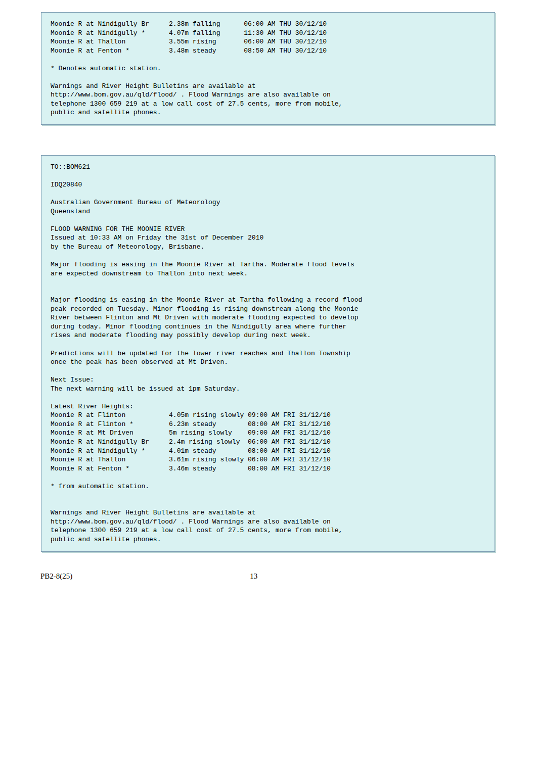Moonie R at Nindigully Br     2.38m falling      06:00 AM THU 30/12/10
Moonie R at Nindigully *      4.07m falling      11:30 AM THU 30/12/10
Moonie R at Thallon           3.55m rising       06:00 AM THU 30/12/10
Moonie R at Fenton *          3.48m steady       08:50 AM THU 30/12/10

* Denotes automatic station.

Warnings and River Height Bulletins are available at
http://www.bom.gov.au/qld/flood/ . Flood Warnings are also available on
telephone 1300 659 219 at a low call cost of 27.5 cents, more from mobile,
public and satellite phones.
TO::BOM621

IDQ20840

Australian Government Bureau of Meteorology
Queensland

FLOOD WARNING FOR THE MOONIE RIVER
Issued at 10:33 AM on Friday the 31st of December 2010
by the Bureau of Meteorology, Brisbane.

Major flooding is easing in the Moonie River at Tartha. Moderate flood levels
are expected downstream to Thallon into next week.


Major flooding is easing in the Moonie River at Tartha following a record flood
peak recorded on Tuesday. Minor flooding is rising downstream along the Moonie
River between Flinton and Mt Driven with moderate flooding expected to develop
during today. Minor flooding continues in the Nindigully area where further
rises and moderate flooding may possibly develop during next week.

Predictions will be updated for the lower river reaches and Thallon Township
once the peak has been observed at Mt Driven.

Next Issue:
The next warning will be issued at 1pm Saturday.

Latest River Heights:
Moonie R at Flinton           4.05m rising slowly 09:00 AM FRI 31/12/10
Moonie R at Flinton *         6.23m steady        08:00 AM FRI 31/12/10
Moonie R at Mt Driven         5m rising slowly    09:00 AM FRI 31/12/10
Moonie R at Nindigully Br     2.4m rising slowly  06:00 AM FRI 31/12/10
Moonie R at Nindigully *      4.01m steady        08:00 AM FRI 31/12/10
Moonie R at Thallon           3.61m rising slowly 06:00 AM FRI 31/12/10
Moonie R at Fenton *          3.46m steady        08:00 AM FRI 31/12/10

* from automatic station.


Warnings and River Height Bulletins are available at
http://www.bom.gov.au/qld/flood/ . Flood Warnings are also available on
telephone 1300 659 219 at a low call cost of 27.5 cents, more from mobile,
public and satellite phones.
PB2-8(25)
13